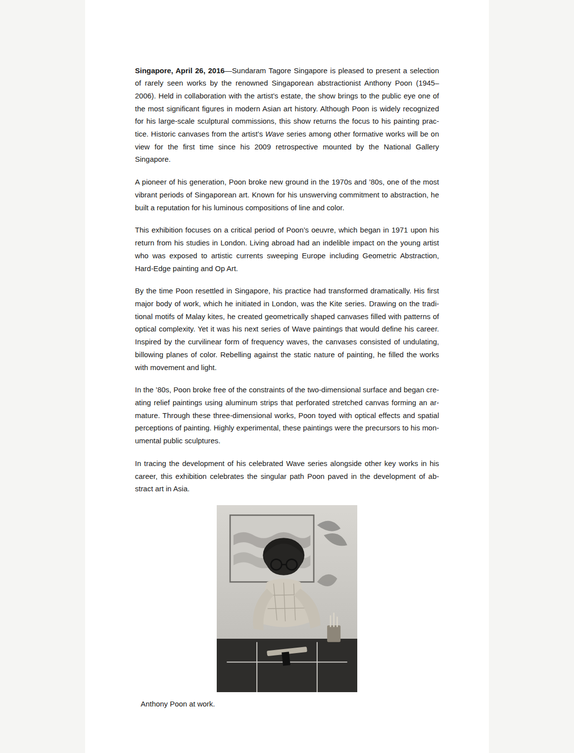Singapore, April 26, 2016—Sundaram Tagore Singapore is pleased to present a selection of rarely seen works by the renowned Singaporean abstractionist Anthony Poon (1945–2006). Held in collaboration with the artist’s estate, the show brings to the public eye one of the most significant figures in modern Asian art history. Although Poon is widely recognized for his large-scale sculptural commissions, this show returns the focus to his painting practice. Historic canvases from the artist’s Wave series among other formative works will be on view for the first time since his 2009 retrospective mounted by the National Gallery Singapore.
A pioneer of his generation, Poon broke new ground in the 1970s and ’80s, one of the most vibrant periods of Singaporean art. Known for his unswerving commitment to abstraction, he built a reputation for his luminous compositions of line and color.
This exhibition focuses on a critical period of Poon’s oeuvre, which began in 1971 upon his return from his studies in London. Living abroad had an indelible impact on the young artist who was exposed to artistic currents sweeping Europe including Geometric Abstraction, Hard-Edge painting and Op Art.
By the time Poon resettled in Singapore, his practice had transformed dramatically. His first major body of work, which he initiated in London, was the Kite series. Drawing on the traditional motifs of Malay kites, he created geometrically shaped canvases filled with patterns of optical complexity. Yet it was his next series of Wave paintings that would define his career. Inspired by the curvilinear form of frequency waves, the canvases consisted of undulating, billowing planes of color. Rebelling against the static nature of painting, he filled the works with movement and light.
In the ’80s, Poon broke free of the constraints of the two-dimensional surface and began creating relief paintings using aluminum strips that perforated stretched canvas forming an armature. Through these three-dimensional works, Poon toyed with optical effects and spatial perceptions of painting. Highly experimental, these paintings were the precursors to his monumental public sculptures.
In tracing the development of his celebrated Wave series alongside other key works in his career, this exhibition celebrates the singular path Poon paved in the development of abstract art in Asia.
Anthony Poon at work.